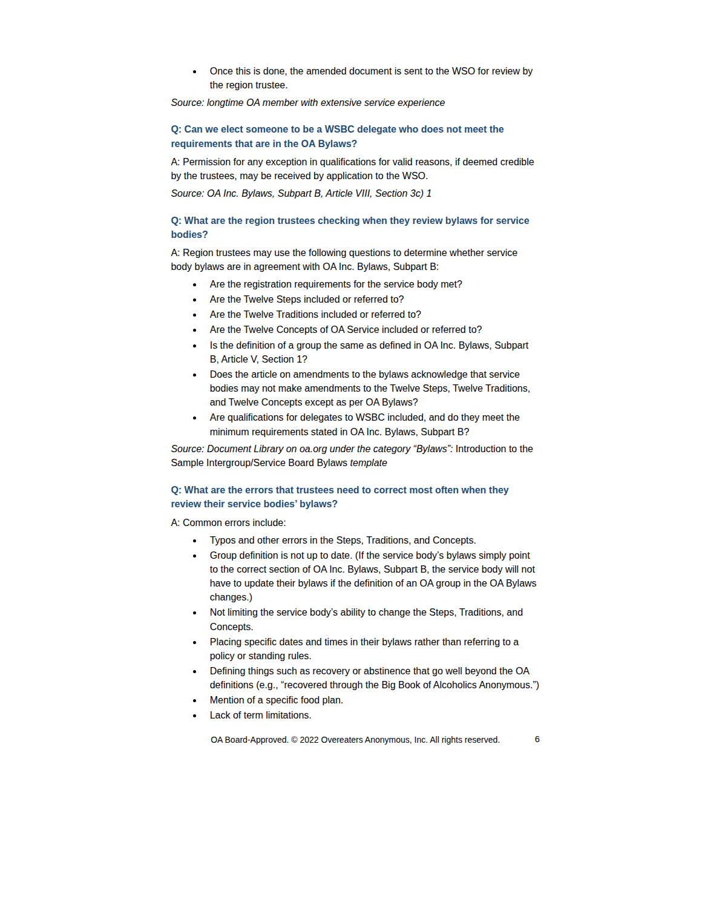Once this is done, the amended document is sent to the WSO for review by the region trustee.
Source: longtime OA member with extensive service experience
Q: Can we elect someone to be a WSBC delegate who does not meet the requirements that are in the OA Bylaws?
A: Permission for any exception in qualifications for valid reasons, if deemed credible by the trustees, may be received by application to the WSO.
Source: OA Inc. Bylaws, Subpart B, Article VIII, Section 3c) 1
Q: What are the region trustees checking when they review bylaws for service bodies?
A: Region trustees may use the following questions to determine whether service body bylaws are in agreement with OA Inc. Bylaws, Subpart B:
Are the registration requirements for the service body met?
Are the Twelve Steps included or referred to?
Are the Twelve Traditions included or referred to?
Are the Twelve Concepts of OA Service included or referred to?
Is the definition of a group the same as defined in OA Inc. Bylaws, Subpart B, Article V, Section 1?
Does the article on amendments to the bylaws acknowledge that service bodies may not make amendments to the Twelve Steps, Twelve Traditions, and Twelve Concepts except as per OA Bylaws?
Are qualifications for delegates to WSBC included, and do they meet the minimum requirements stated in OA Inc. Bylaws, Subpart B?
Source: Document Library on oa.org under the category “Bylaws”: Introduction to the Sample Intergroup/Service Board Bylaws template
Q: What are the errors that trustees need to correct most often when they review their service bodies’ bylaws?
A: Common errors include:
Typos and other errors in the Steps, Traditions, and Concepts.
Group definition is not up to date. (If the service body’s bylaws simply point to the correct section of OA Inc. Bylaws, Subpart B, the service body will not have to update their bylaws if the definition of an OA group in the OA Bylaws changes.)
Not limiting the service body’s ability to change the Steps, Traditions, and Concepts.
Placing specific dates and times in their bylaws rather than referring to a policy or standing rules.
Defining things such as recovery or abstinence that go well beyond the OA definitions (e.g., “recovered through the Big Book of Alcoholics Anonymous.”)
Mention of a specific food plan.
Lack of term limitations.
OA Board-Approved. © 2022 Overeaters Anonymous, Inc. All rights reserved.
6